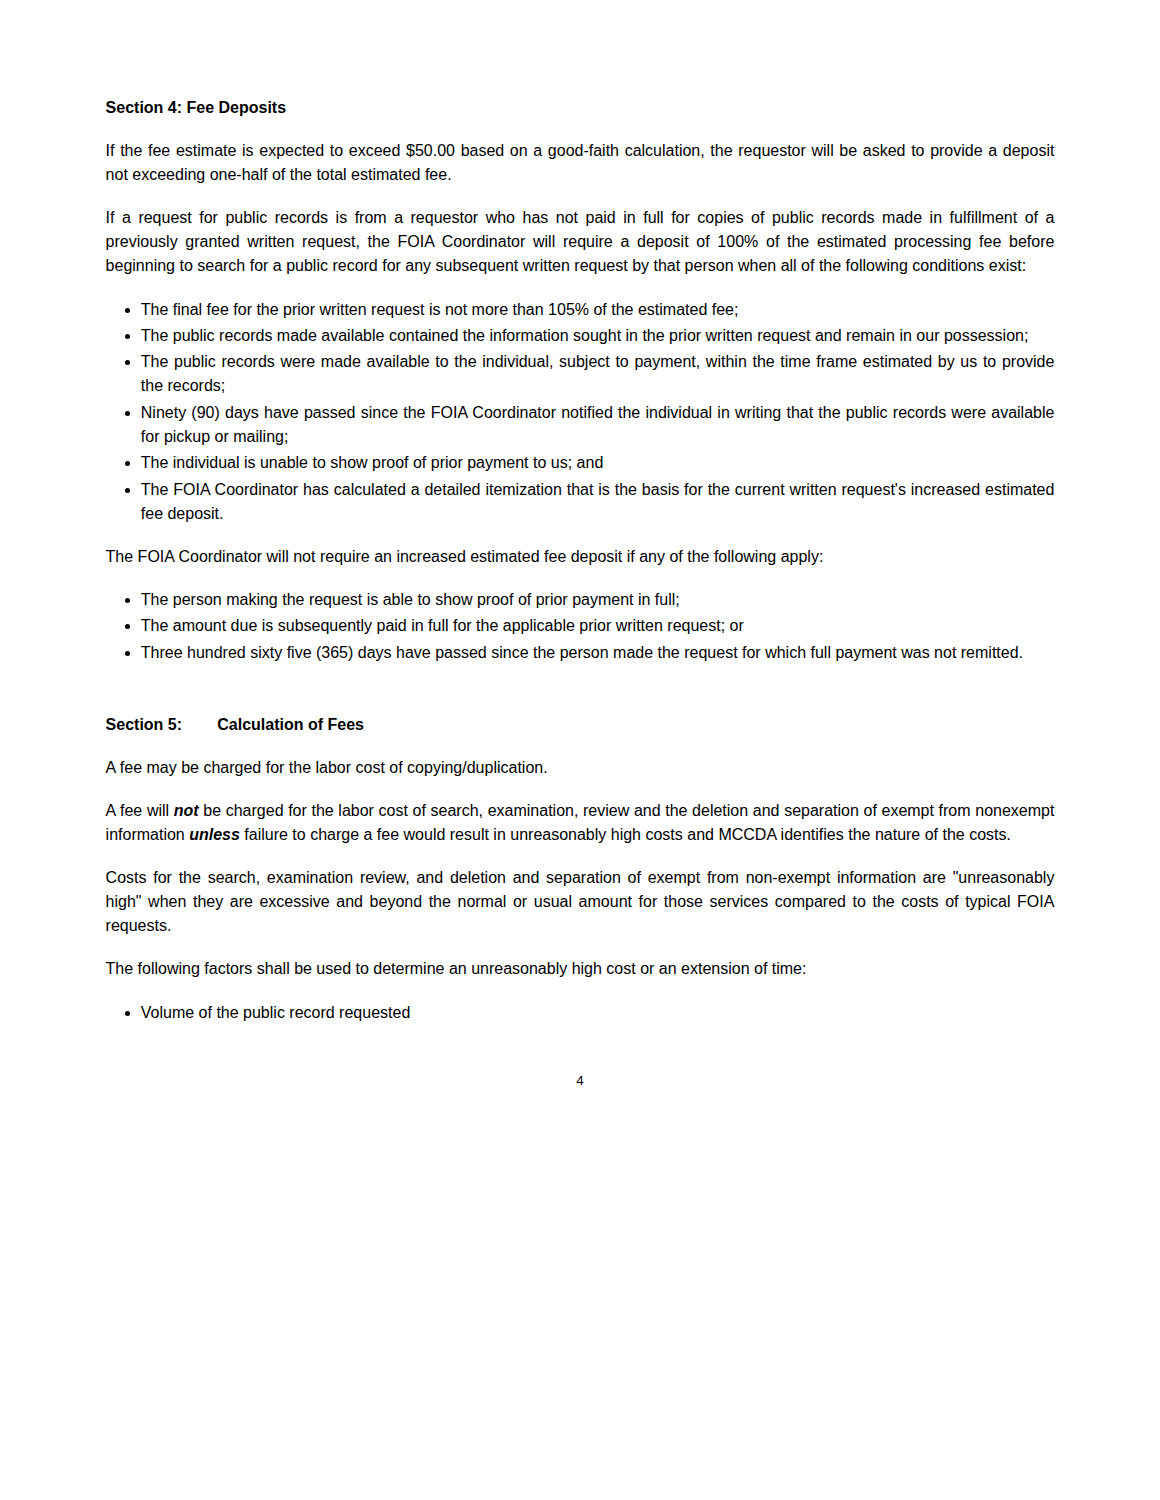Section 4: Fee Deposits
If the fee estimate is expected to exceed $50.00 based on a good-faith calculation, the requestor will be asked to provide a deposit not exceeding one-half of the total estimated fee.
If a request for public records is from a requestor who has not paid in full for copies of public records made in fulfillment of a previously granted written request, the FOIA Coordinator will require a deposit of 100% of the estimated processing fee before beginning to search for a public record for any subsequent written request by that person when all of the following conditions exist:
The final fee for the prior written request is not more than 105% of the estimated fee;
The public records made available contained the information sought in the prior written request and remain in our possession;
The public records were made available to the individual, subject to payment, within the time frame estimated by us to provide the records;
Ninety (90) days have passed since the FOIA Coordinator notified the individual in writing that the public records were available for pickup or mailing;
The individual is unable to show proof of prior payment to us; and
The FOIA Coordinator has calculated a detailed itemization that is the basis for the current written request's increased estimated fee deposit.
The FOIA Coordinator will not require an increased estimated fee deposit if any of the following apply:
The person making the request is able to show proof of prior payment in full;
The amount due is subsequently paid in full for the applicable prior written request; or
Three hundred sixty five (365) days have passed since the person made the request for which full payment was not remitted.
Section 5: Calculation of Fees
A fee may be charged for the labor cost of copying/duplication.
A fee will not be charged for the labor cost of search, examination, review and the deletion and separation of exempt from nonexempt information unless failure to charge a fee would result in unreasonably high costs and MCCDA identifies the nature of the costs.
Costs for the search, examination review, and deletion and separation of exempt from non-exempt information are "unreasonably high" when they are excessive and beyond the normal or usual amount for those services compared to the costs of typical FOIA requests.
The following factors shall be used to determine an unreasonably high cost or an extension of time:
Volume of the public record requested
4